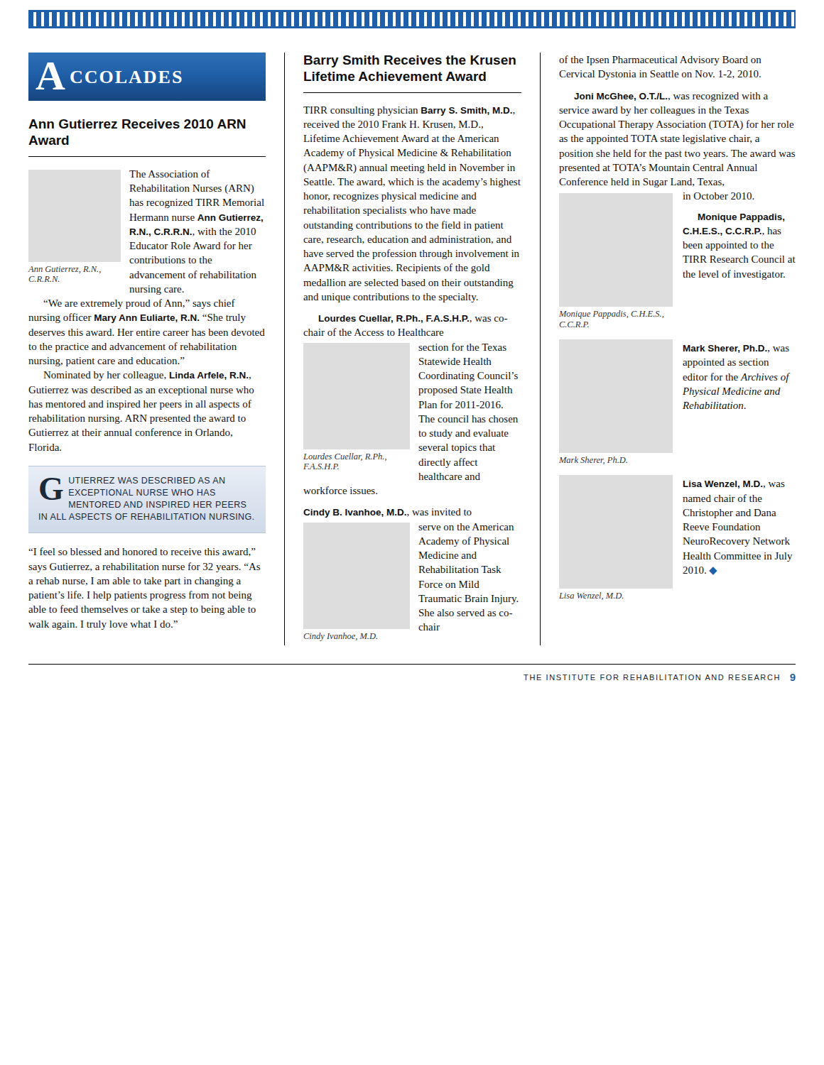A ccolades
Ann Gutierrez Receives 2010 ARN Award
Ann Gutierrez, R.N., C.R.R.N.
The Association of Rehabilitation Nurses (ARN) has recognized TIRR Memorial Hermann nurse Ann Gutierrez, R.N., C.R.R.N., with the 2010 Educator Role Award for her contributions to the advancement of rehabilitation nursing care.
“We are extremely proud of Ann,” says chief nursing officer Mary Ann Euliarte, R.N. “She truly deserves this award. Her entire career has been devoted to the practice and advancement of rehabilitation nursing, patient care and education.”
Nominated by her colleague, Linda Arfele, R.N., Gutierrez was described as an exceptional nurse who has mentored and inspired her peers in all aspects of rehabilitation nursing. ARN presented the award to Gutierrez at their annual conference in Orlando, Florida.
Gutierrez was described as an exceptional nurse who has mentored and inspired her peers in all aspects of rehabilitation nursing.
“I feel so blessed and honored to receive this award,” says Gutierrez, a rehabilitation nurse for 32 years. “As a rehab nurse, I am able to take part in changing a patient’s life. I help patients progress from not being able to feed themselves or take a step to being able to walk again. I truly love what I do.”
Barry Smith Receives the Krusen Lifetime Achievement Award
TIRR consulting physician Barry S. Smith, M.D., received the 2010 Frank H. Krusen, M.D., Lifetime Achievement Award at the American Academy of Physical Medicine & Rehabilitation (AAPM&R) annual meeting held in November in Seattle. The award, which is the academy’s highest honor, recognizes physical medicine and rehabilitation specialists who have made outstanding contributions to the field in patient care, research, education and administration, and have served the profession through involvement in AAPM&R activities. Recipients of the gold medallion are selected based on their outstanding and unique contributions to the specialty.
Lourdes Cuellar, R.Ph., F.A.S.H.P., was co-chair of the Access to Healthcare
Lourdes Cuellar, R.Ph., F.A.S.H.P.
section for the Texas Statewide Health Coordinating Council’s proposed State Health Plan for 2011-2016. The council has chosen to study and evaluate several topics that directly affect healthcare and workforce issues.
Cindy B. Ivanhoe, M.D., was invited to
Cindy Ivanhoe, M.D.
serve on the American Academy of Physical Medicine and Rehabilitation Task Force on Mild Traumatic Brain Injury. She also served as co-chair
of the Ipsen Pharmaceutical Advisory Board on Cervical Dystonia in Seattle on Nov. 1-2, 2010.
Joni McGhee, O.T./L., was recognized with a service award by her colleagues in the Texas Occupational Therapy Association (TOTA) for her role as the appointed TOTA state legislative chair, a position she held for the past two years. The award was presented at TOTA’s Mountain Central Annual Conference held in Sugar Land, Texas,
Monique Pappadis, C.H.E.S., C.C.R.P.
in October 2010.
Monique Pappadis, C.H.E.S., C.C.R.P., has been appointed to the TIRR Research Council at the level of investigator.
Mark Sherer, Ph.D.
Mark Sherer, Ph.D., was appointed as section editor for the Archives of Physical Medicine and Rehabilitation.
Lisa Wenzel, M.D.
Lisa Wenzel, M.D., was named chair of the Christopher and Dana Reeve Foundation NeuroRecovery Network Health Committee in July 2010. ◆
The Institute for Rehabilitation and Research 9